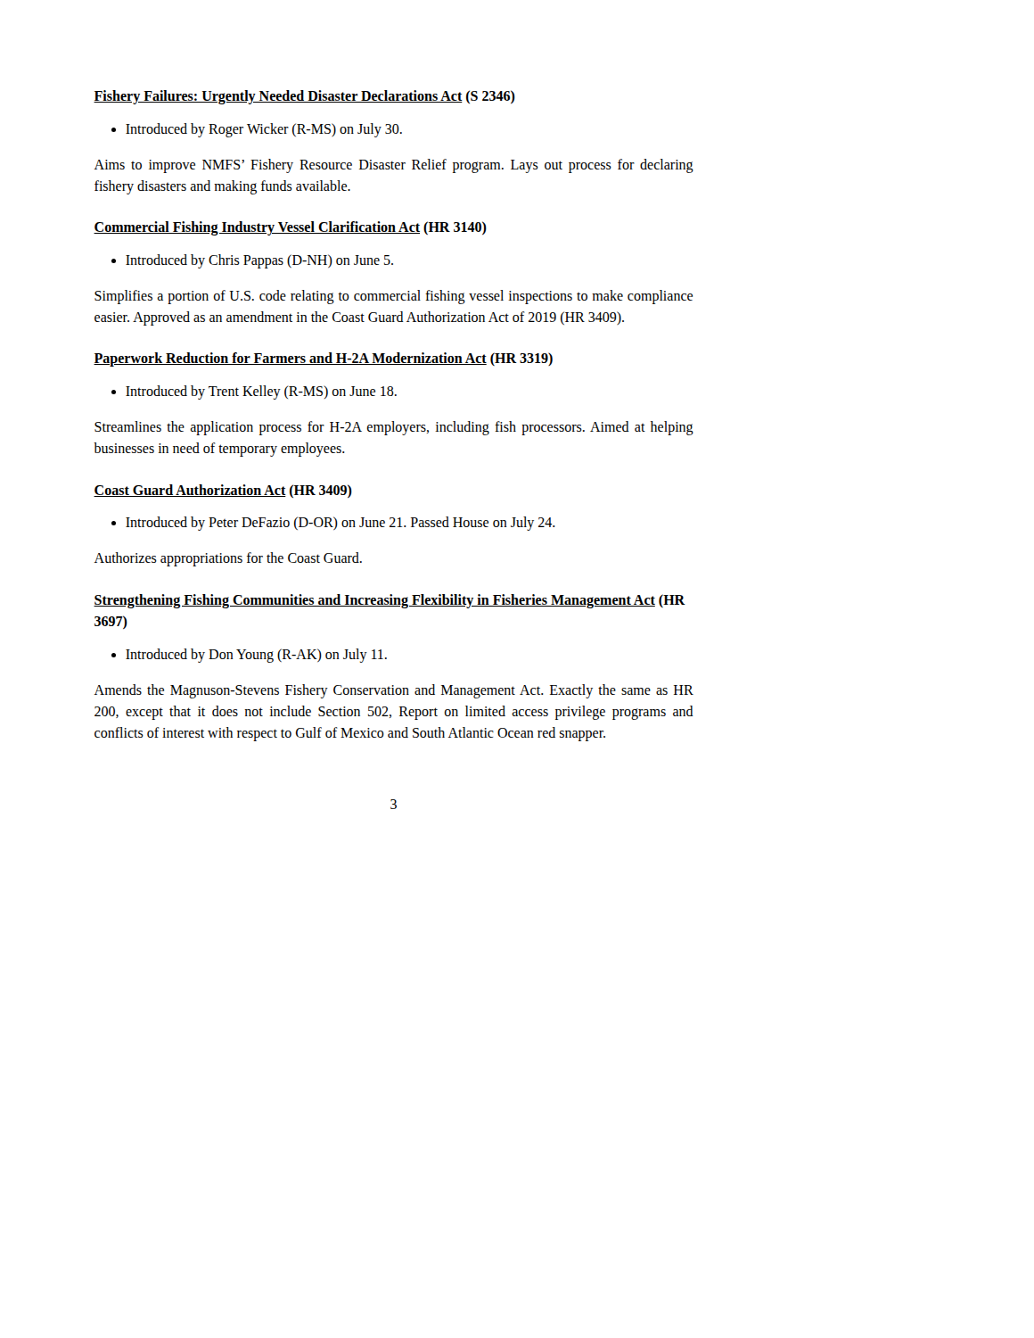Fishery Failures: Urgently Needed Disaster Declarations Act (S 2346)
Introduced by Roger Wicker (R-MS) on July 30.
Aims to improve NMFS’ Fishery Resource Disaster Relief program. Lays out process for declaring fishery disasters and making funds available.
Commercial Fishing Industry Vessel Clarification Act (HR 3140)
Introduced by Chris Pappas (D-NH) on June 5.
Simplifies a portion of U.S. code relating to commercial fishing vessel inspections to make compliance easier. Approved as an amendment in the Coast Guard Authorization Act of 2019 (HR 3409).
Paperwork Reduction for Farmers and H-2A Modernization Act (HR 3319)
Introduced by Trent Kelley (R-MS) on June 18.
Streamlines the application process for H-2A employers, including fish processors. Aimed at helping businesses in need of temporary employees.
Coast Guard Authorization Act (HR 3409)
Introduced by Peter DeFazio (D-OR) on June 21. Passed House on July 24.
Authorizes appropriations for the Coast Guard.
Strengthening Fishing Communities and Increasing Flexibility in Fisheries Management Act (HR 3697)
Introduced by Don Young (R-AK) on July 11.
Amends the Magnuson-Stevens Fishery Conservation and Management Act. Exactly the same as HR 200, except that it does not include Section 502, Report on limited access privilege programs and conflicts of interest with respect to Gulf of Mexico and South Atlantic Ocean red snapper.
3